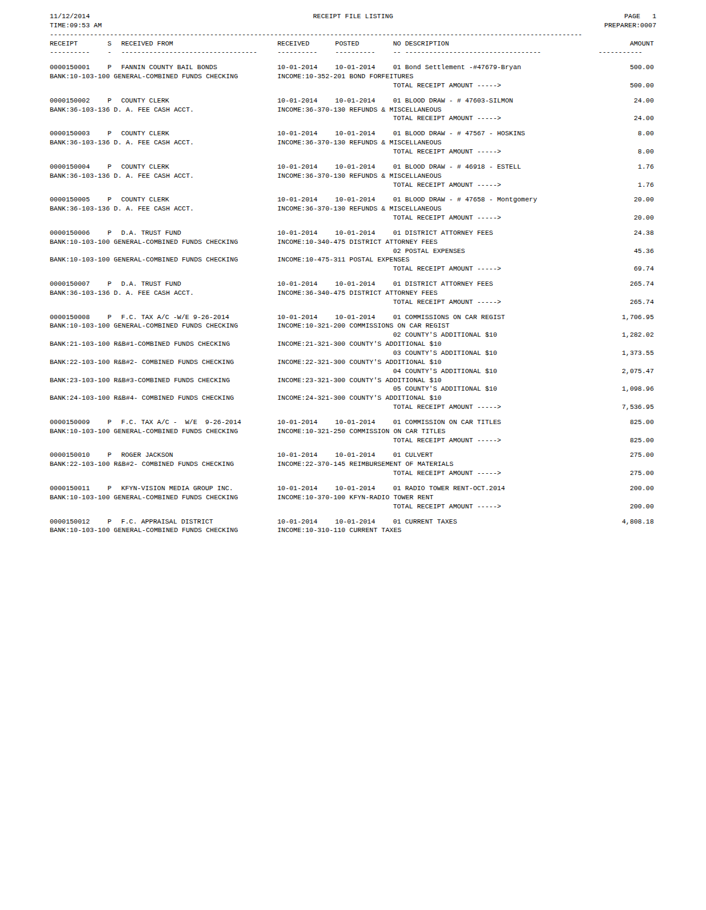11/12/2014
TIME:09:53 AM
RECEIPT FILE LISTING
PAGE 1
PREPARER:0007
-------------------------------------------------------------------------------------------------------------------------------------
| RECEIPT | S | RECEIVED FROM | RECEIVED | POSTED | NO DESCRIPTION | AMOUNT |
| ---------- | - | ---------------------------------- | ---------- | ---------- | -- ---------------------------------- | ----------- |
| 0000150001 | P | FANNIN COUNTY BAIL BONDS | 10-01-2014 | 10-01-2014 | 01 Bond Settlement -#47679-Bryan | 500.00 |
| BANK:10-103-100 GENERAL-COMBINED FUNDS CHECKING | INCOME:10-352-201 BOND FORFEITURES | |
| | TOTAL RECEIPT AMOUNT -----> | 500.00 |
| 0000150002 | P | COUNTY CLERK | 10-01-2014 | 10-01-2014 | 01 BLOOD DRAW - # 47603-SILMON | 24.00 |
| BANK:36-103-136 D. A. FEE CASH ACCT. | INCOME:36-370-130 REFUNDS & MISCELLANEOUS | |
| | TOTAL RECEIPT AMOUNT -----> | 24.00 |
| 0000150003 | P | COUNTY CLERK | 10-01-2014 | 10-01-2014 | 01 BLOOD DRAW - # 47567 - HOSKINS | 8.00 |
| BANK:36-103-136 D. A. FEE CASH ACCT. | INCOME:36-370-130 REFUNDS & MISCELLANEOUS | |
| | TOTAL RECEIPT AMOUNT -----> | 8.00 |
| 0000150004 | P | COUNTY CLERK | 10-01-2014 | 10-01-2014 | 01 BLOOD DRAW - # 46918 - ESTELL | 1.76 |
| BANK:36-103-136 D. A. FEE CASH ACCT. | INCOME:36-370-130 REFUNDS & MISCELLANEOUS | |
| | TOTAL RECEIPT AMOUNT -----> | 1.76 |
| 0000150005 | P | COUNTY CLERK | 10-01-2014 | 10-01-2014 | 01 BLOOD DRAW - # 47658 - Montgomery | 20.00 |
| BANK:36-103-136 D. A. FEE CASH ACCT. | INCOME:36-370-130 REFUNDS & MISCELLANEOUS | |
| | TOTAL RECEIPT AMOUNT -----> | 20.00 |
| 0000150006 | P | D.A. TRUST FUND | 10-01-2014 | 10-01-2014 | 01 DISTRICT ATTORNEY FEES | 24.38 |
| BANK:10-103-100 GENERAL-COMBINED FUNDS CHECKING | INCOME:10-340-475 DISTRICT ATTORNEY FEES | |
| | 02 POSTAL EXPENSES | 45.36 |
| BANK:10-103-100 GENERAL-COMBINED FUNDS CHECKING | INCOME:10-475-311 POSTAL EXPENSES | |
| | TOTAL RECEIPT AMOUNT -----> | 69.74 |
| 0000150007 | P | D.A. TRUST FUND | 10-01-2014 | 10-01-2014 | 01 DISTRICT ATTORNEY FEES | 265.74 |
| BANK:36-103-136 D. A. FEE CASH ACCT. | INCOME:36-340-475 DISTRICT ATTORNEY FEES | |
| | TOTAL RECEIPT AMOUNT -----> | 265.74 |
| 0000150008 | P | F.C. TAX A/C -W/E 9-26-2014 | 10-01-2014 | 10-01-2014 | 01 COMMISSIONS ON CAR REGIST | 1,706.95 |
| BANK:10-103-100 GENERAL-COMBINED FUNDS CHECKING | INCOME:10-321-200 COMMISSIONS ON CAR REGIST | |
| | 02 COUNTY'S ADDITIONAL $10 | 1,282.02 |
| BANK:21-103-100 R&B#1-COMBINED FUNDS CHECKING | INCOME:21-321-300 COUNTY'S ADDITIONAL $10 | |
| | 03 COUNTY'S ADDITIONAL $10 | 1,373.55 |
| BANK:22-103-100 R&B#2- COMBINED FUNDS CHECKING | INCOME:22-321-300 COUNTY'S ADDITIONAL $10 | |
| | 04 COUNTY'S ADDITIONAL $10 | 2,075.47 |
| BANK:23-103-100 R&B#3-COMBINED FUNDS CHECKING | INCOME:23-321-300 COUNTY'S ADDITIONAL $10 | |
| | 05 COUNTY'S ADDITIONAL $10 | 1,098.96 |
| BANK:24-103-100 R&B#4- COMBINED FUNDS CHECKING | INCOME:24-321-300 COUNTY'S ADDITIONAL $10 | |
| | TOTAL RECEIPT AMOUNT -----> | 7,536.95 |
| 0000150009 | P | F.C. TAX A/C - W/E 9-26-2014 | 10-01-2014 | 10-01-2014 | 01 COMMISSION ON CAR TITLES | 825.00 |
| BANK:10-103-100 GENERAL-COMBINED FUNDS CHECKING | INCOME:10-321-250 COMMISSION ON CAR TITLES | |
| | TOTAL RECEIPT AMOUNT -----> | 825.00 |
| 0000150010 | P | ROGER JACKSON | 10-01-2014 | 10-01-2014 | 01 CULVERT | 275.00 |
| BANK:22-103-100 R&B#2- COMBINED FUNDS CHECKING | INCOME:22-370-145 REIMBURSEMENT OF MATERIALS | |
| | TOTAL RECEIPT AMOUNT -----> | 275.00 |
| 0000150011 | P | KFYN-VISION MEDIA GROUP INC. | 10-01-2014 | 10-01-2014 | 01 RADIO TOWER RENT-OCT.2014 | 200.00 |
| BANK:10-103-100 GENERAL-COMBINED FUNDS CHECKING | INCOME:10-370-100 KFYN-RADIO TOWER RENT | |
| | TOTAL RECEIPT AMOUNT -----> | 200.00 |
| 0000150012 | P | F.C. APPRAISAL DISTRICT | 10-01-2014 | 10-01-2014 | 01 CURRENT TAXES | 4,808.18 |
| BANK:10-103-100 GENERAL-COMBINED FUNDS CHECKING | INCOME:10-310-110 CURRENT TAXES | |